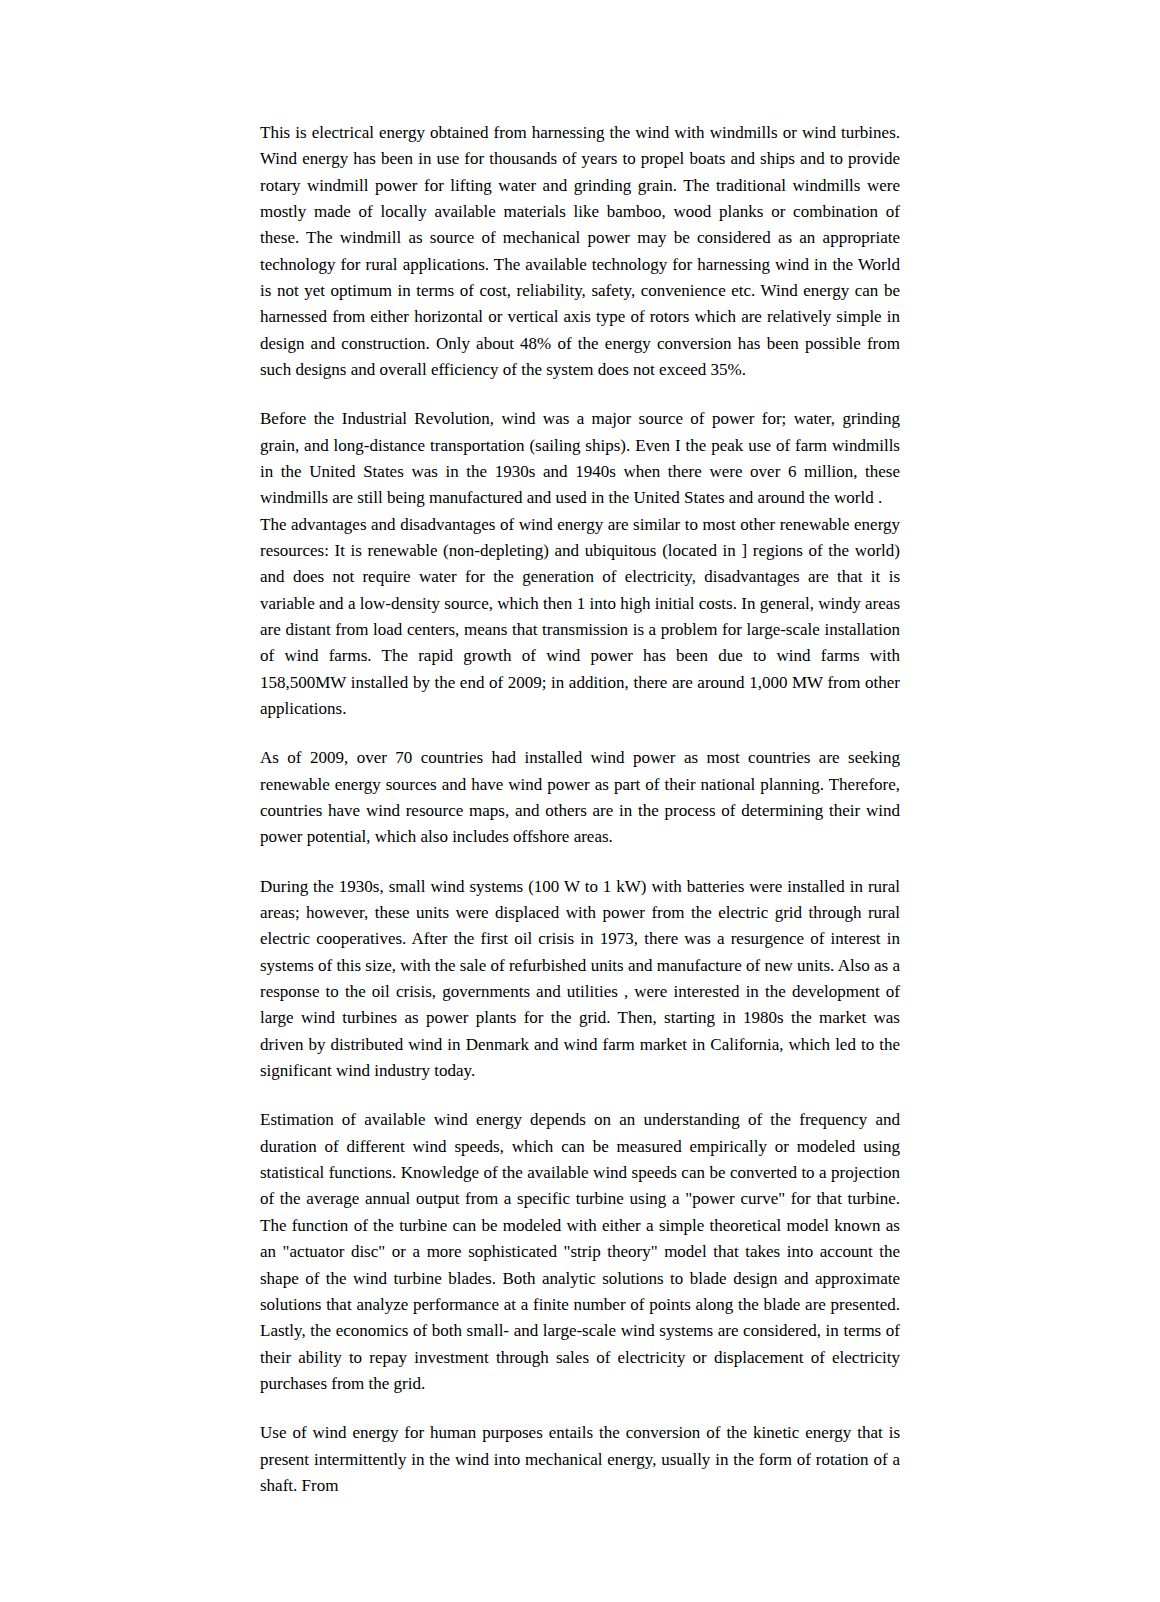This is electrical energy obtained from harnessing the wind with windmills or wind turbines. Wind energy has been in use for thousands of years to propel boats and ships and to provide rotary windmill power for lifting water and grinding grain. The traditional windmills were mostly made of locally available materials like bamboo, wood planks or combination of these. The windmill as source of mechanical power may be considered as an appropriate technology for rural applications. The available technology for harnessing wind in the World is not yet optimum in terms of cost, reliability, safety, convenience etc. Wind energy can be harnessed from either horizontal or vertical axis type of rotors which are relatively simple in design and construction. Only about 48% of the energy conversion has been possible from such designs and overall efficiency of the system does not exceed 35%.
Before the Industrial Revolution, wind was a major source of power for; water, grinding grain, and long-distance transportation (sailing ships). Even I the peak use of farm windmills in the United States was in the 1930s and 1940s when there were over 6 million, these windmills are still being manufactured and used in the United States and around the world .
The advantages and disadvantages of wind energy are similar to most other renewable energy resources: It is renewable (non-depleting) and ubiquitous (located in ] regions of the world) and does not require water for the generation of electricity, disadvantages are that it is variable and a low-density source, which then 1 into high initial costs. In general, windy areas are distant from load centers, means that transmission is a problem for large-scale installation of wind farms. The rapid growth of wind power has been due to wind farms with 158,500MW installed by the end of 2009; in addition, there are around 1,000 MW from other applications.
As of 2009, over 70 countries had installed wind power as most countries are seeking renewable energy sources and have wind power as part of their national planning. Therefore, countries have wind resource maps, and others are in the process of determining their wind power potential, which also includes offshore areas.
During the 1930s, small wind systems (100 W to 1 kW) with batteries were installed in rural areas; however, these units were displaced with power from the electric grid through rural electric cooperatives. After the first oil crisis in 1973, there was a resurgence of interest in systems of this size, with the sale of refurbished units and manufacture of new units. Also as a response to the oil crisis, governments and utilities , were interested in the development of large wind turbines as power plants for the grid. Then, starting in 1980s the market was driven by distributed wind in Denmark and wind farm market in California, which led to the significant wind industry today.
Estimation of available wind energy depends on an understanding of the frequency and duration of different wind speeds, which can be measured empirically or modeled using statistical functions. Knowledge of the available wind speeds can be converted to a projection of the average annual output from a specific turbine using a "power curve" for that turbine. The function of the turbine can be modeled with either a simple theoretical model known as an "actuator disc" or a more sophisticated "strip theory" model that takes into account the shape of the wind turbine blades. Both analytic solutions to blade design and approximate solutions that analyze performance at a finite number of points along the blade are presented. Lastly, the economics of both small- and large-scale wind systems are considered, in terms of their ability to repay investment through sales of electricity or displacement of electricity purchases from the grid.
Use of wind energy for human purposes entails the conversion of the kinetic energy that is present intermittently in the wind into mechanical energy, usually in the form of rotation of a shaft. From